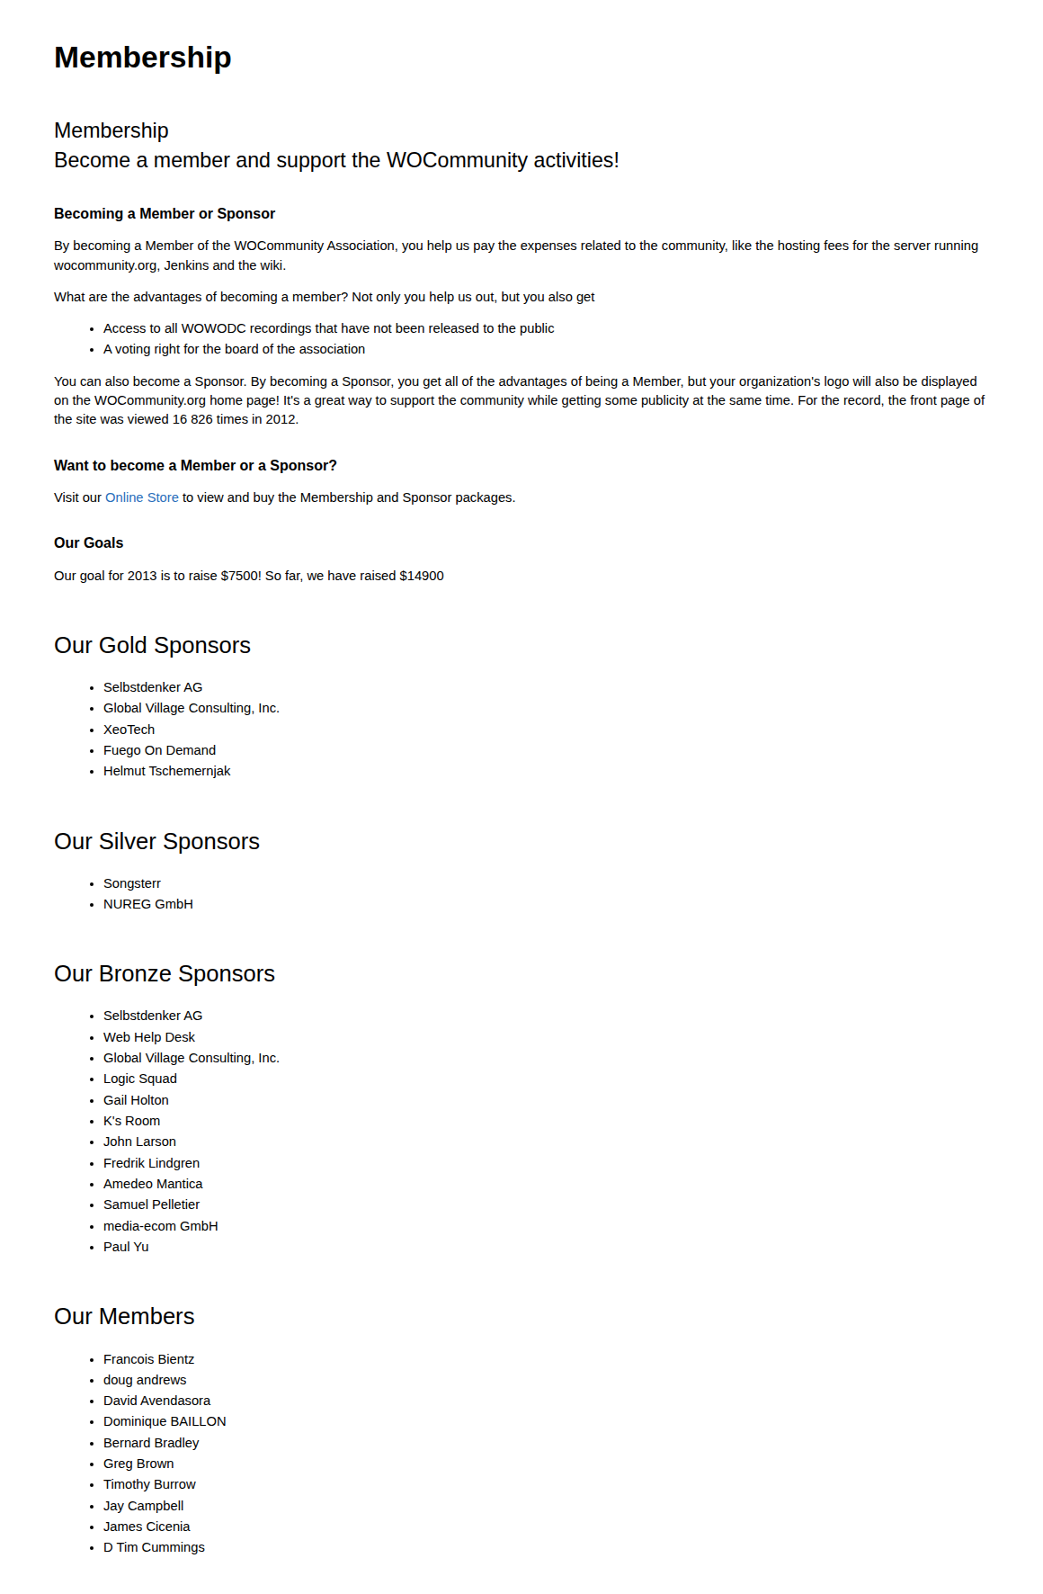Membership
Membership
Become a member and support the WOCommunity activities!
Becoming a Member or Sponsor
By becoming a Member of the WOCommunity Association, you help us pay the expenses related to the community, like the hosting fees for the server running wocommunity.org, Jenkins and the wiki.
What are the advantages of becoming a member? Not only you help us out, but you also get
Access to all WOWODC recordings that have not been released to the public
A voting right for the board of the association
You can also become a Sponsor. By becoming a Sponsor, you get all of the advantages of being a Member, but your organization's logo will also be displayed on the WOCommunity.org home page! It's a great way to support the community while getting some publicity at the same time. For the record, the front page of the site was viewed 16 826 times in 2012.
Want to become a Member or a Sponsor?
Visit our Online Store to view and buy the Membership and Sponsor packages.
Our Goals
Our goal for 2013 is to raise $7500! So far, we have raised $14900
Our Gold Sponsors
Selbstdenker AG
Global Village Consulting, Inc.
XeoTech
Fuego On Demand
Helmut Tschemernjak
Our Silver Sponsors
Songsterr
NUREG GmbH
Our Bronze Sponsors
Selbstdenker AG
Web Help Desk
Global Village Consulting, Inc.
Logic Squad
Gail Holton
K's Room
John Larson
Fredrik Lindgren
Amedeo Mantica
Samuel Pelletier
media-ecom GmbH
Paul Yu
Our Members
Francois Bientz
doug andrews
David Avendasora
Dominique BAILLON
Bernard Bradley
Greg Brown
Timothy Burrow
Jay Campbell
James Cicenia
D Tim Cummings